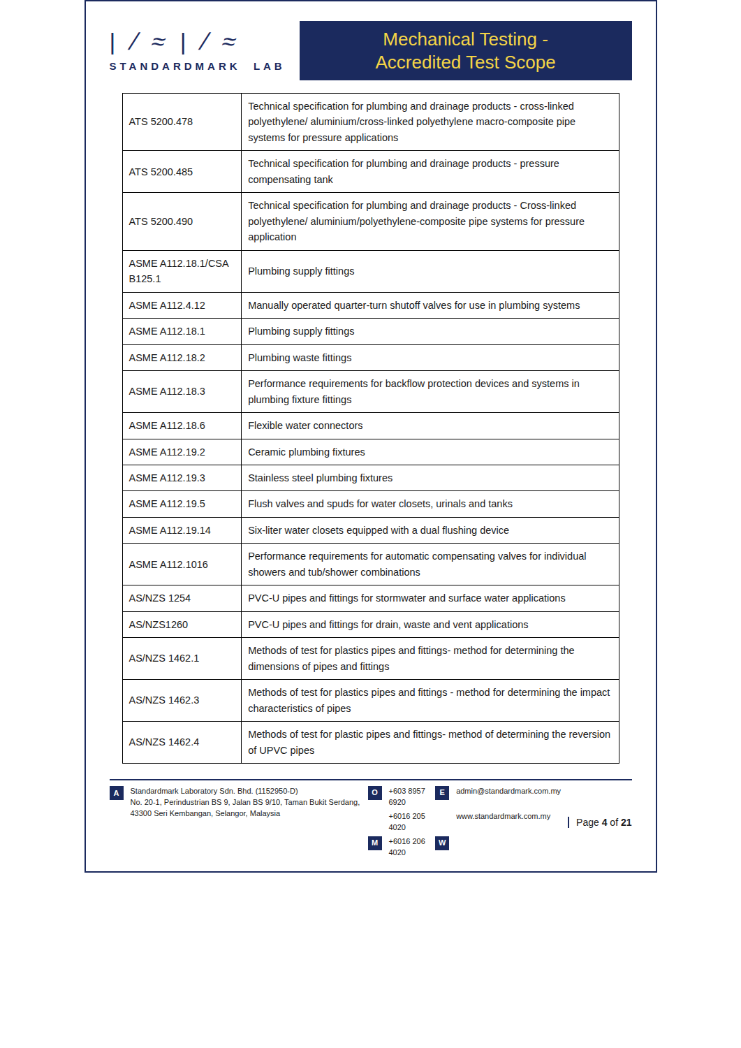| / ≈ | / ≈
STANDARDMARK LAB
Mechanical Testing -
Accredited Test Scope
| ATS 5200.478 | Technical specification for plumbing and drainage products - cross-linked polyethylene/ aluminium/cross-linked polyethylene macro-composite pipe systems for pressure applications |
| ATS 5200.485 | Technical specification for plumbing and drainage products - pressure compensating tank |
| ATS 5200.490 | Technical specification for plumbing and drainage products - Cross-linked polyethylene/ aluminium/polyethylene-composite pipe systems for pressure application |
| ASME A112.18.1/CSA B125.1 | Plumbing supply fittings |
| ASME A112.4.12 | Manually operated quarter-turn shutoff valves for use in plumbing systems |
| ASME A112.18.1 | Plumbing supply fittings |
| ASME A112.18.2 | Plumbing waste fittings |
| ASME A112.18.3 | Performance requirements for backflow protection devices and systems in plumbing fixture fittings |
| ASME A112.18.6 | Flexible water connectors |
| ASME A112.19.2 | Ceramic plumbing fixtures |
| ASME A112.19.3 | Stainless steel plumbing fixtures |
| ASME A112.19.5 | Flush valves and spuds for water closets, urinals and tanks |
| ASME A112.19.14 | Six-liter water closets equipped with a dual flushing device |
| ASME A112.1016 | Performance requirements for automatic compensating valves for individual showers and tub/shower combinations |
| AS/NZS 1254 | PVC-U pipes and fittings for stormwater and surface water applications |
| AS/NZS1260 | PVC-U pipes and fittings for drain, waste and vent applications |
| AS/NZS 1462.1 | Methods of test for plastics pipes and fittings- method for determining the dimensions of pipes and fittings |
| AS/NZS 1462.3 | Methods of test for plastics pipes and fittings - method for determining the impact characteristics of pipes |
| AS/NZS 1462.4 | Methods of test for plastic pipes and fittings- method of determining the reversion of UPVC pipes |
A
Standardmark Laboratory Sdn. Bhd. (1152950-D)
No. 20-1, Perindustrian BS 9, Jalan BS 9/10, Taman Bukit Serdang, 43300 Seri Kembangan, Selangor, Malaysia
O
+603 8957 6920
E
admin@standardmark.com.my
+6016 205 4020
www.standardmark.com.my
M
+6016 206 4020
W
Page 4 of 21